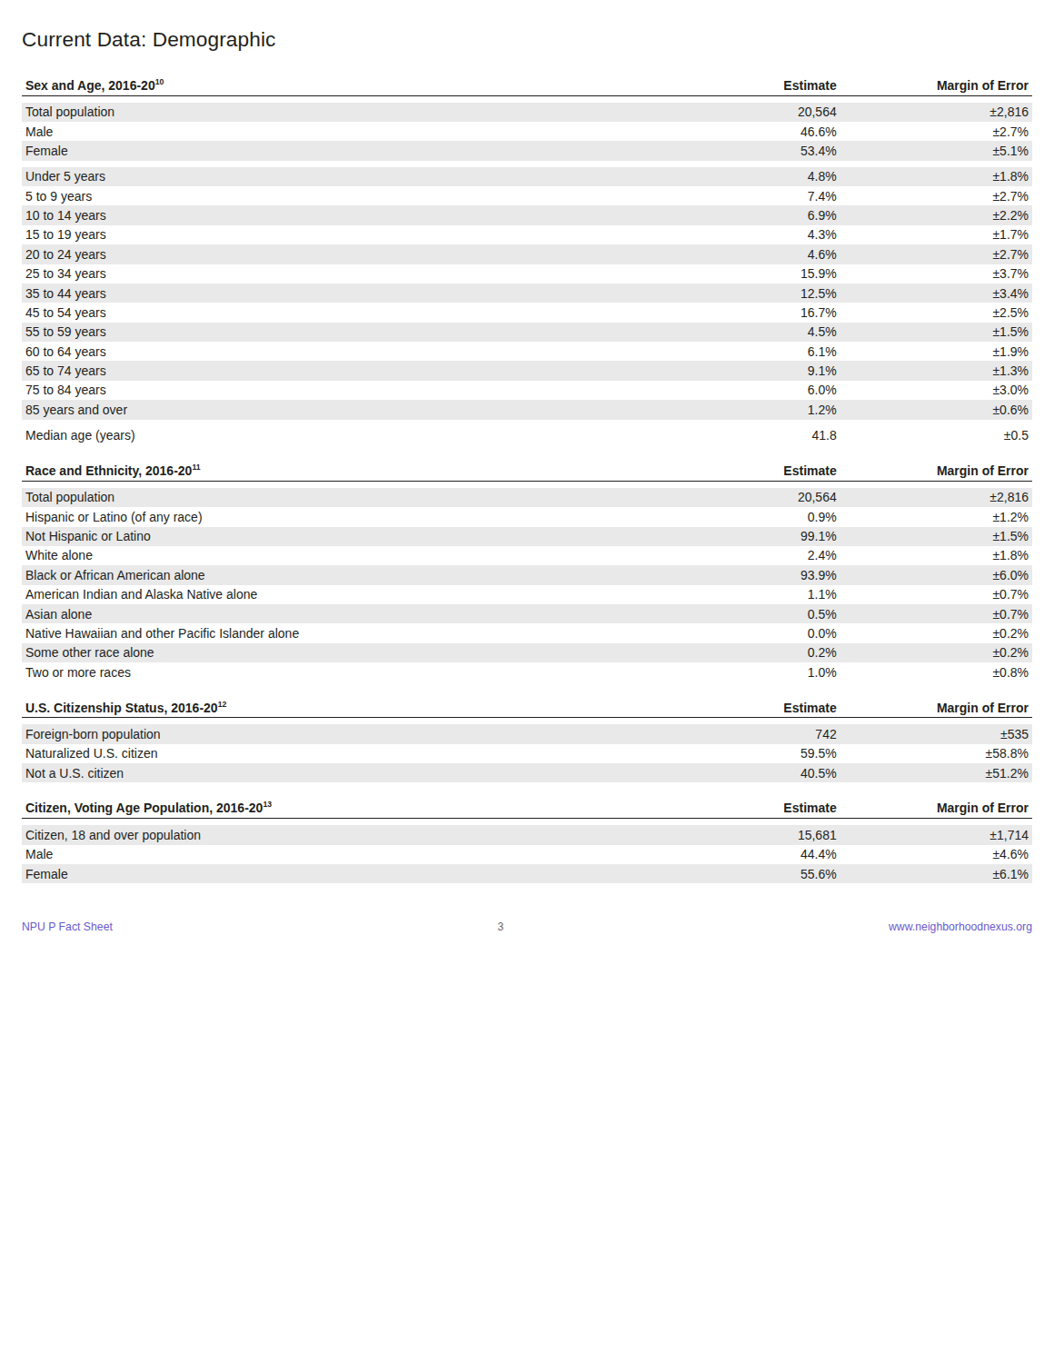Current Data: Demographic
| Sex and Age, 2016-20 10 | Estimate | Margin of Error |
| --- | --- | --- |
| Total population | 20,564 | ±2,816 |
| Male | 46.6% | ±2.7% |
| Female | 53.4% | ±5.1% |
| Under 5 years | 4.8% | ±1.8% |
| 5 to 9 years | 7.4% | ±2.7% |
| 10 to 14 years | 6.9% | ±2.2% |
| 15 to 19 years | 4.3% | ±1.7% |
| 20 to 24 years | 4.6% | ±2.7% |
| 25 to 34 years | 15.9% | ±3.7% |
| 35 to 44 years | 12.5% | ±3.4% |
| 45 to 54 years | 16.7% | ±2.5% |
| 55 to 59 years | 4.5% | ±1.5% |
| 60 to 64 years | 6.1% | ±1.9% |
| 65 to 74 years | 9.1% | ±1.3% |
| 75 to 84 years | 6.0% | ±3.0% |
| 85 years and over | 1.2% | ±0.6% |
| Median age (years) | 41.8 | ±0.5 |
| Race and Ethnicity, 2016-20 11 | Estimate | Margin of Error |
| Total population | 20,564 | ±2,816 |
| Hispanic or Latino (of any race) | 0.9% | ±1.2% |
| Not Hispanic or Latino | 99.1% | ±1.5% |
| White alone | 2.4% | ±1.8% |
| Black or African American alone | 93.9% | ±6.0% |
| American Indian and Alaska Native alone | 1.1% | ±0.7% |
| Asian alone | 0.5% | ±0.7% |
| Native Hawaiian and other Pacific Islander alone | 0.0% | ±0.2% |
| Some other race alone | 0.2% | ±0.2% |
| Two or more races | 1.0% | ±0.8% |
| U.S. Citizenship Status, 2016-20 12 | Estimate | Margin of Error |
| Foreign-born population | 742 | ±535 |
| Naturalized U.S. citizen | 59.5% | ±58.8% |
| Not a U.S. citizen | 40.5% | ±51.2% |
| Citizen, Voting Age Population, 2016-20 13 | Estimate | Margin of Error |
| Citizen, 18 and over population | 15,681 | ±1,714 |
| Male | 44.4% | ±4.6% |
| Female | 55.6% | ±6.1% |
NPU P Fact Sheet 3 www.neighborhoodnexus.org